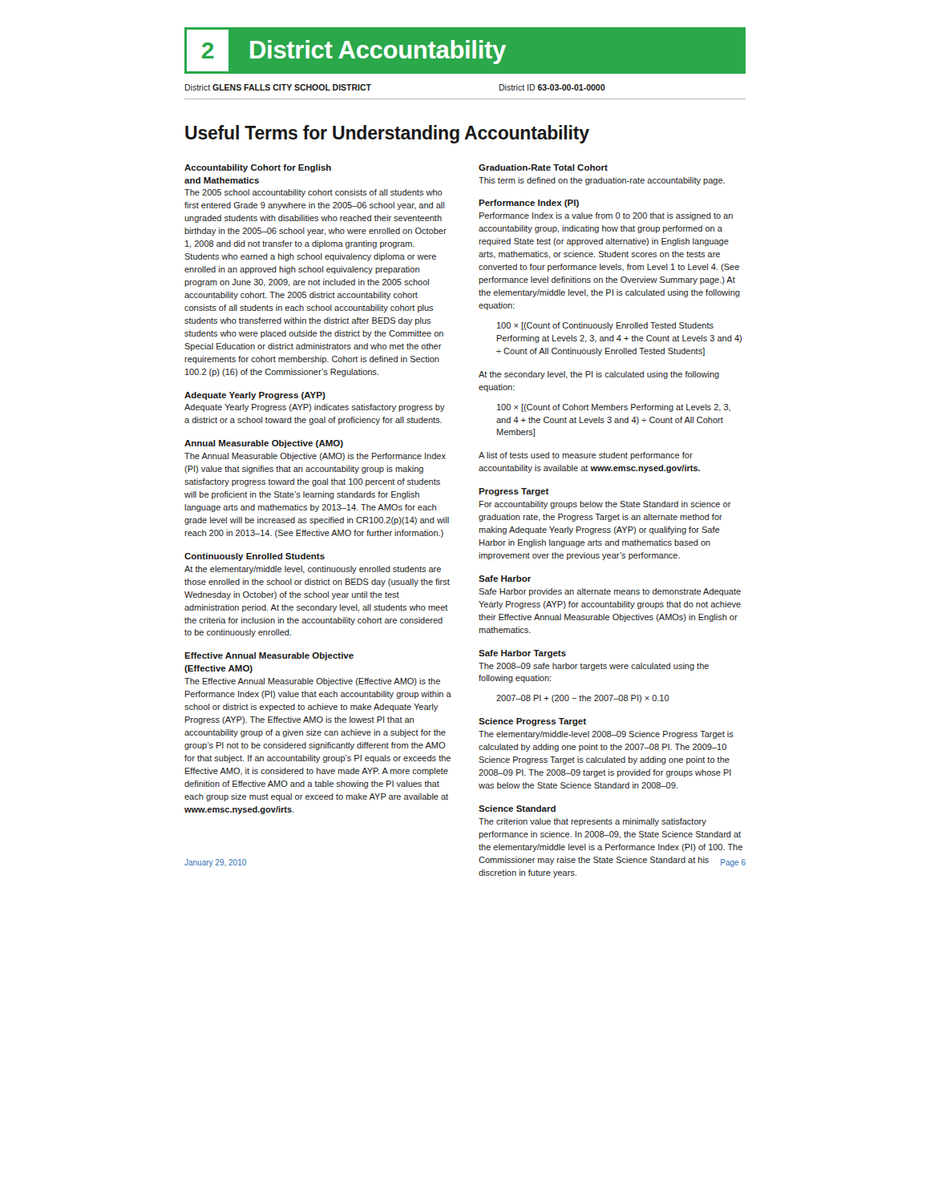2
District Accountability
District GLENS FALLS CITY SCHOOL DISTRICT
District ID 63-03-00-01-0000
Useful Terms for Understanding Accountability
Accountability Cohort for English
and Mathematics
The 2005 school accountability cohort consists of all students who first entered Grade 9 anywhere in the 2005–06 school year, and all ungraded students with disabilities who reached their seventeenth birthday in the 2005–06 school year, who were enrolled on October 1, 2008 and did not transfer to a diploma granting program. Students who earned a high school equivalency diploma or were enrolled in an approved high school equivalency preparation program on June 30, 2009, are not included in the 2005 school accountability cohort. The 2005 district accountability cohort consists of all students in each school accountability cohort plus students who transferred within the district after BEDS day plus students who were placed outside the district by the Committee on Special Education or district administrators and who met the other requirements for cohort membership. Cohort is defined in Section 100.2 (p) (16) of the Commissioner’s Regulations.
Adequate Yearly Progress (AYP)
Adequate Yearly Progress (AYP) indicates satisfactory progress by a district or a school toward the goal of proficiency for all students.
Annual Measurable Objective (AMO)
The Annual Measurable Objective (AMO) is the Performance Index (PI) value that signifies that an accountability group is making satisfactory progress toward the goal that 100 percent of students will be proficient in the State’s learning standards for English language arts and mathematics by 2013–14. The AMOs for each grade level will be increased as specified in CR100.2(p)(14) and will reach 200 in 2013–14. (See Effective AMO for further information.)
Continuously Enrolled Students
At the elementary/middle level, continuously enrolled students are those enrolled in the school or district on BEDS day (usually the first Wednesday in October) of the school year until the test administration period. At the secondary level, all students who meet the criteria for inclusion in the accountability cohort are considered to be continuously enrolled.
Effective Annual Measurable Objective
(Effective AMO)
The Effective Annual Measurable Objective (Effective AMO) is the Performance Index (PI) value that each accountability group within a school or district is expected to achieve to make Adequate Yearly Progress (AYP). The Effective AMO is the lowest PI that an accountability group of a given size can achieve in a subject for the group’s PI not to be considered significantly different from the AMO for that subject. If an accountability group’s PI equals or exceeds the Effective AMO, it is considered to have made AYP. A more complete definition of Effective AMO and a table showing the PI values that each group size must equal or exceed to make AYP are available at www.emsc.nysed.gov/irts.
Graduation-Rate Total Cohort
This term is defined on the graduation-rate accountability page.
Performance Index (PI)
Performance Index is a value from 0 to 200 that is assigned to an accountability group, indicating how that group performed on a required State test (or approved alternative) in English language arts, mathematics, or science. Student scores on the tests are converted to four performance levels, from Level 1 to Level 4. (See performance level definitions on the Overview Summary page.) At the elementary/middle level, the PI is calculated using the following equation:
100 × [(Count of Continuously Enrolled Tested Students Performing at Levels 2, 3, and 4 + the Count at Levels 3 and 4) ÷ Count of All Continuously Enrolled Tested Students]
At the secondary level, the PI is calculated using the following equation:
100 × [(Count of Cohort Members Performing at Levels 2, 3, and 4 + the Count at Levels 3 and 4) ÷ Count of All Cohort Members]
A list of tests used to measure student performance for accountability is available at www.emsc.nysed.gov/irts.
Progress Target
For accountability groups below the State Standard in science or graduation rate, the Progress Target is an alternate method for making Adequate Yearly Progress (AYP) or qualifying for Safe Harbor in English language arts and mathematics based on improvement over the previous year’s performance.
Safe Harbor
Safe Harbor provides an alternate means to demonstrate Adequate Yearly Progress (AYP) for accountability groups that do not achieve their Effective Annual Measurable Objectives (AMOs) in English or mathematics.
Safe Harbor Targets
The 2008–09 safe harbor targets were calculated using the following equation:
2007–08 PI + (200 − the 2007–08 PI) × 0.10
Science Progress Target
The elementary/middle-level 2008–09 Science Progress Target is calculated by adding one point to the 2007–08 PI. The 2009–10 Science Progress Target is calculated by adding one point to the 2008–09 PI. The 2008–09 target is provided for groups whose PI was below the State Science Standard in 2008–09.
Science Standard
The criterion value that represents a minimally satisfactory performance in science. In 2008–09, the State Science Standard at the elementary/middle level is a Performance Index (PI) of 100. The Commissioner may raise the State Science Standard at his discretion in future years.
January 29, 2010
Page 6